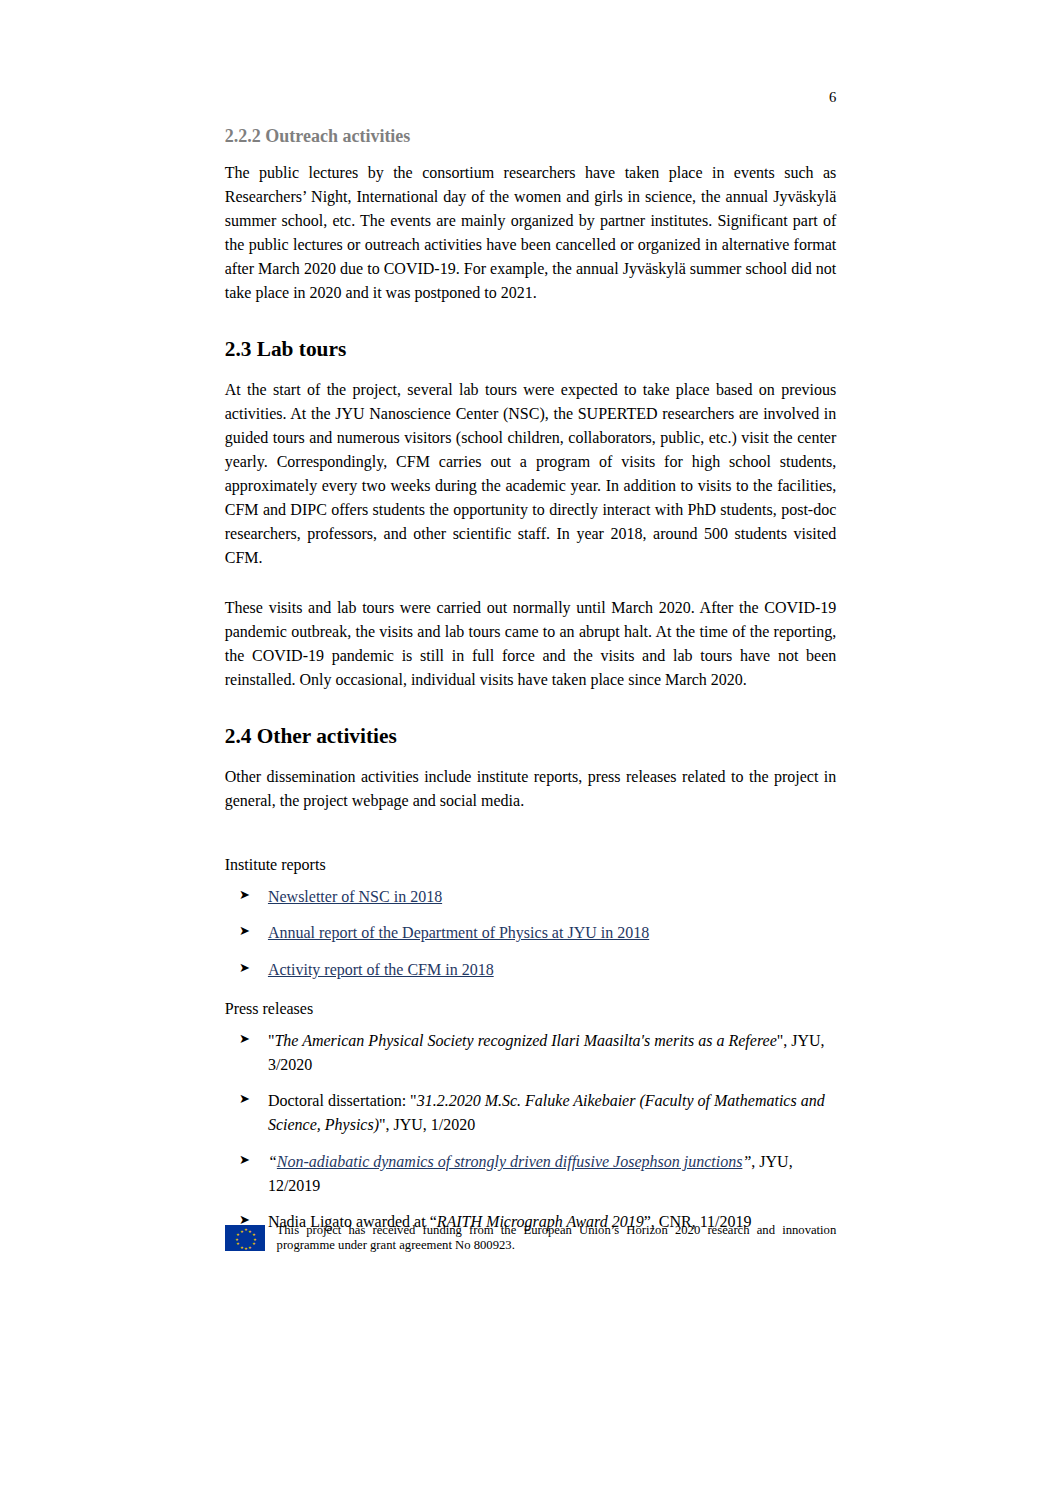6
2.2.2 Outreach activities
The public lectures by the consortium researchers have taken place in events such as Researchers’ Night, International day of the women and girls in science, the annual Jyväskylä summer school, etc. The events are mainly organized by partner institutes. Significant part of the public lectures or outreach activities have been cancelled or organized in alternative format after March 2020 due to COVID-19. For example, the annual Jyväskylä summer school did not take place in 2020 and it was postponed to 2021.
2.3 Lab tours
At the start of the project, several lab tours were expected to take place based on previous activities. At the JYU Nanoscience Center (NSC), the SUPERTED researchers are involved in guided tours and numerous visitors (school children, collaborators, public, etc.) visit the center yearly. Correspondingly, CFM carries out a program of visits for high school students, approximately every two weeks during the academic year. In addition to visits to the facilities, CFM and DIPC offers students the opportunity to directly interact with PhD students, post-doc researchers, professors, and other scientific staff. In year 2018, around 500 students visited CFM.
These visits and lab tours were carried out normally until March 2020. After the COVID-19 pandemic outbreak, the visits and lab tours came to an abrupt halt. At the time of the reporting, the COVID-19 pandemic is still in full force and the visits and lab tours have not been reinstalled. Only occasional, individual visits have taken place since March 2020.
2.4 Other activities
Other dissemination activities include institute reports, press releases related to the project in general, the project webpage and social media.
Institute reports
Newsletter of NSC in 2018
Annual report of the Department of Physics at JYU in 2018
Activity report of the CFM in 2018
Press releases
"The American Physical Society recognized Ilari Maasilta's merits as a Referee", JYU, 3/2020
Doctoral dissertation: "31.2.2020 M.Sc. Faluke Aikebaier (Faculty of Mathematics and Science, Physics)", JYU, 1/2020
“Non-adiabatic dynamics of strongly driven diffusive Josephson junctions”, JYU, 12/2019
Nadia Ligato awarded at “RAITH Micrograph Award 2019”, CNR, 11/2019
★ ★ ★ ★ ★ ★ ★ ★ ★ ★ ★ ★
This project has received funding from the European Union’s Horizon 2020 research and innovation programme under grant agreement No 800923.